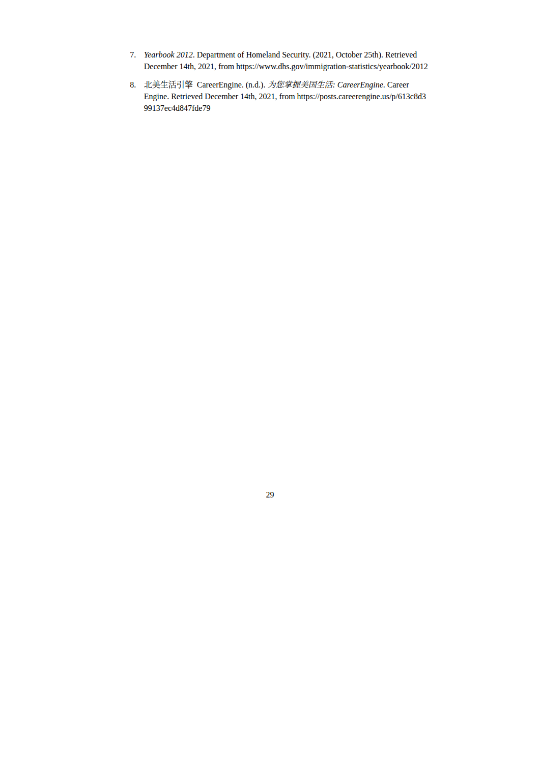Yearbook 2012. Department of Homeland Security. (2021, October 25th). Retrieved December 14th, 2021, from https://www.dhs.gov/immigration-statistics/yearbook/2012
北美生活引擎 CareerEngine. (n.d.). 为您掌握美国生活: CareerEngine. Career Engine. Retrieved December 14th, 2021, from https://posts.careerengine.us/p/613c8d399137ec4d847fde79
29